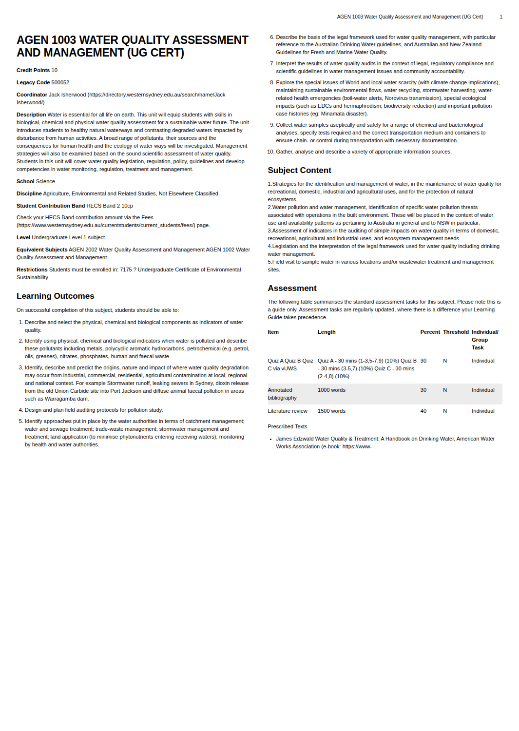AGEN 1003 Water Quality Assessment and Management (UG Cert)1
AGEN 1003 WATER QUALITY ASSESSMENT AND MANAGEMENT (UG CERT)
Credit Points 10
Legacy Code 500052
Coordinator Jack Isherwood (https://directory.westernsydney.edu.au/search/name/Jack Isherwood/)
Description Water is essential for all life on earth. This unit will equip students with skills in biological, chemical and physical water quality assessment for a sustainable water future. The unit introduces students to healthy natural waterways and contrasting degraded waters impacted by disturbance from human activities. A broad range of pollutants, their sources and the consequences for human health and the ecology of water ways will be investigated. Management strategies will also be examined based on the sound scientific assessment of water quality. Students in this unit will cover water quality legislation, regulation, policy, guidelines and develop competencies in water monitoring, regulation, treatment and management.
School Science
Discipline Agriculture, Environmental and Related Studies, Not Elsewhere Classified.
Student Contribution Band HECS Band 2 10cp
Check your HECS Band contribution amount via the Fees (https://www.westernsydney.edu.au/currentstudents/current_students/fees/) page.
Level Undergraduate Level 1 subject
Equivalent Subjects AGEN 2002 Water Quality Assessment and Management AGEN 1002 Water Quality Assessment and Management
Restrictions Students must be enrolled in: 7175 ? Undergraduate Certificate of Environmental Sustainability
Learning Outcomes
On successful completion of this subject, students should be able to:
Describe and select the physical, chemical and biological components as indicators of water quality.
Identify using physical, chemical and biological indicators when water is polluted and describe these pollutants including metals, polycyclic aromatic hydrocarbons, petrochemical (e.g. petrol, oils, greases), nitrates, phosphates, human and faecal waste.
Identify, describe and predict the origins, nature and impact of where water quality degradation may occur from industrial, commercial, residential, agricultural contamination at local, regional and national context. For example Stormwater runoff, leaking sewers in Sydney, dioxin release from the old Union Carbide site into Port Jackson and diffuse animal faecal pollution in areas such as Warragamba dam.
Design and plan field auditing protocols for pollution study.
Identify approaches put in place by the water authorities in terms of catchment management; water and sewage treatment; trade-waste management; stormwater management and treatment; land application (to minimise phytonutrients entering receiving waters); monitoring by health and water authorities.
Describe the basis of the legal framework used for water quality management, with particular reference to the Australian Drinking Water guidelines, and Australian and New Zealand Guidelines for Fresh and Marine Water Quality.
Interpret the results of water quality audits in the context of legal, regulatory compliance and scientific guidelines in water management issues and community accountability.
Explore the special issues of World and local water scarcity (with climate change implications), maintaining sustainable environmental flows, water recycling, stormwater harvesting, water-related health emergencies (boil-water alerts, Norovirus transmission), special ecological impacts (such as EDCs and hermaphrodism; biodiversity reduction) and important pollution case histories (eg: Minamata disaster).
Collect water samples aseptically and safely for a range of chemical and bacteriological analyses, specify tests required and the correct transportation medium and containers to ensure chain- or control during transportation with necessary documentation.
Gather, analyse and describe a variety of appropriate information sources.
Subject Content
1.Strategies for the identification and management of water, in the maintenance of water quality for recreational, domestic, industrial and agricultural uses, and for the protection of natural ecosystems.
2.Water pollution and water management, identification of specific water pollution threats associated with operations in the built environment. These will be placed in the context of water use and availability patterns as pertaining to Australia in general and to NSW in particular.
3.Assessment of indicators in the auditing of simple impacts on water quality in terms of domestic, recreational, agricultural and industrial uses, and ecosystem management needs.
4.Legislation and the interpretation of the legal framework used for water quality including drinking water management.
5.Field visit to sample water in various locations and/or wastewater treatment and management sites.
Assessment
The following table summarises the standard assessment tasks for this subject. Please note this is a guide only. Assessment tasks are regularly updated, where there is a difference your Learning Guide takes precedence.
| Item | Length | Percent | Threshold | Individual/ Group Task |
| --- | --- | --- | --- | --- |
| Quiz A Quiz B Quiz C via vUWS | Quiz A - 30 mins (1-3,5-7,9) (10%) Quiz B - 30 mins (3-5,7) (10%) Quiz C - 30 mins (2-4,8) (10%) | 30 | N | Individual |
| Annotated bibliography | 1000 words | 30 | N | Individual |
| Literature review | 1500 words | 40 | N | Individual |
Prescribed Texts
James Edzwald Water Quality & Treatment: A Handbook on Drinking Water, American Water Works Association (e-book: https://www-